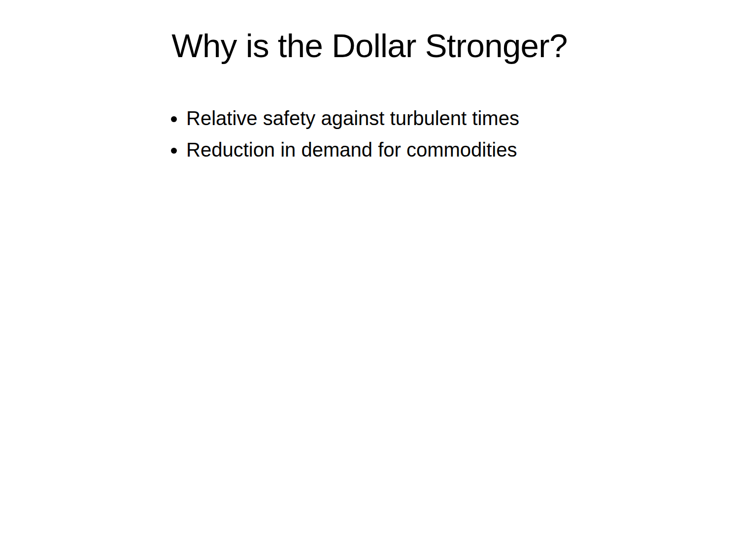Why is the Dollar Stronger?
Relative safety against turbulent times
Reduction in demand for commodities